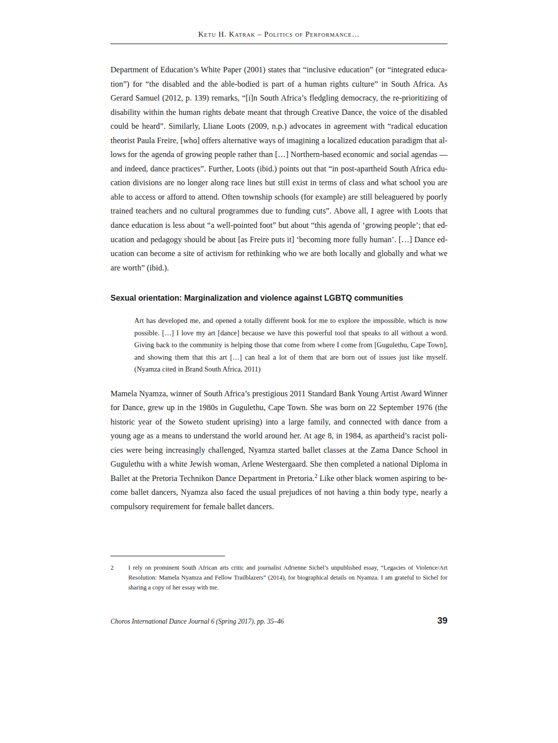Ketu H. Katrak – Politics of Performance…
Department of Education’s White Paper (2001) states that “inclusive education” (or “integrated education”) for “the disabled and the able-bodied is part of a human rights culture” in South Africa. As Gerard Samuel (2012, p. 139) remarks, “[i]n South Africa’s fledgling democracy, the re-prioritizing of disability within the human rights debate meant that through Creative Dance, the voice of the disabled could be heard”. Similarly, Lliane Loots (2009, n.p.) advocates in agreement with “radical education theorist Paula Freire, [who] offers alternative ways of imagining a localized education paradigm that allows for the agenda of growing people rather than […] Northern-based economic and social agendas — and indeed, dance practices”. Further, Loots (ibid.) points out that “in post-apartheid South Africa education divisions are no longer along race lines but still exist in terms of class and what school you are able to access or afford to attend. Often township schools (for example) are still beleaguered by poorly trained teachers and no cultural programmes due to funding cuts”. Above all, I agree with Loots that dance education is less about “a well-pointed foot” but about “this agenda of ‘growing people’; that education and pedagogy should be about [as Freire puts it] ‘becoming more fully human’. […] Dance education can become a site of activism for rethinking who we are both locally and globally and what we are worth” (ibid.).
Sexual orientation: Marginalization and violence against LGBTQ communities
Art has developed me, and opened a totally different book for me to explore the impossible, which is now possible. […] I love my art [dance] because we have this powerful tool that speaks to all without a word. Giving back to the community is helping those that come from where I come from [Gugulethu, Cape Town], and showing them that this art […] can heal a lot of them that are born out of issues just like myself. (Nyamza cited in Brand South Africa, 2011)
Mamela Nyamza, winner of South Africa’s prestigious 2011 Standard Bank Young Artist Award Winner for Dance, grew up in the 1980s in Gugulethu, Cape Town. She was born on 22 September 1976 (the historic year of the Soweto student uprising) into a large family, and connected with dance from a young age as a means to understand the world around her. At age 8, in 1984, as apartheid’s racist policies were being increasingly challenged, Nyamza started ballet classes at the Zama Dance School in Gugulethu with a white Jewish woman, Arlene Westergaard. She then completed a national Diploma in Ballet at the Pretoria Technikon Dance Department in Pretoria.2 Like other black women aspiring to become ballet dancers, Nyamza also faced the usual prejudices of not having a thin body type, nearly a compulsory requirement for female ballet dancers.
2 I rely on prominent South African arts critic and journalist Adrienne Sichel’s unpublished essay, “Legacies of Violence/Art Resolution: Mamela Nyamza and Fellow Trailblazers” (2014), for biographical details on Nyamza. I am grateful to Sichel for sharing a copy of her essay with me.
Choros International Dance Journal 6 (Spring 2017), pp. 35–46 39